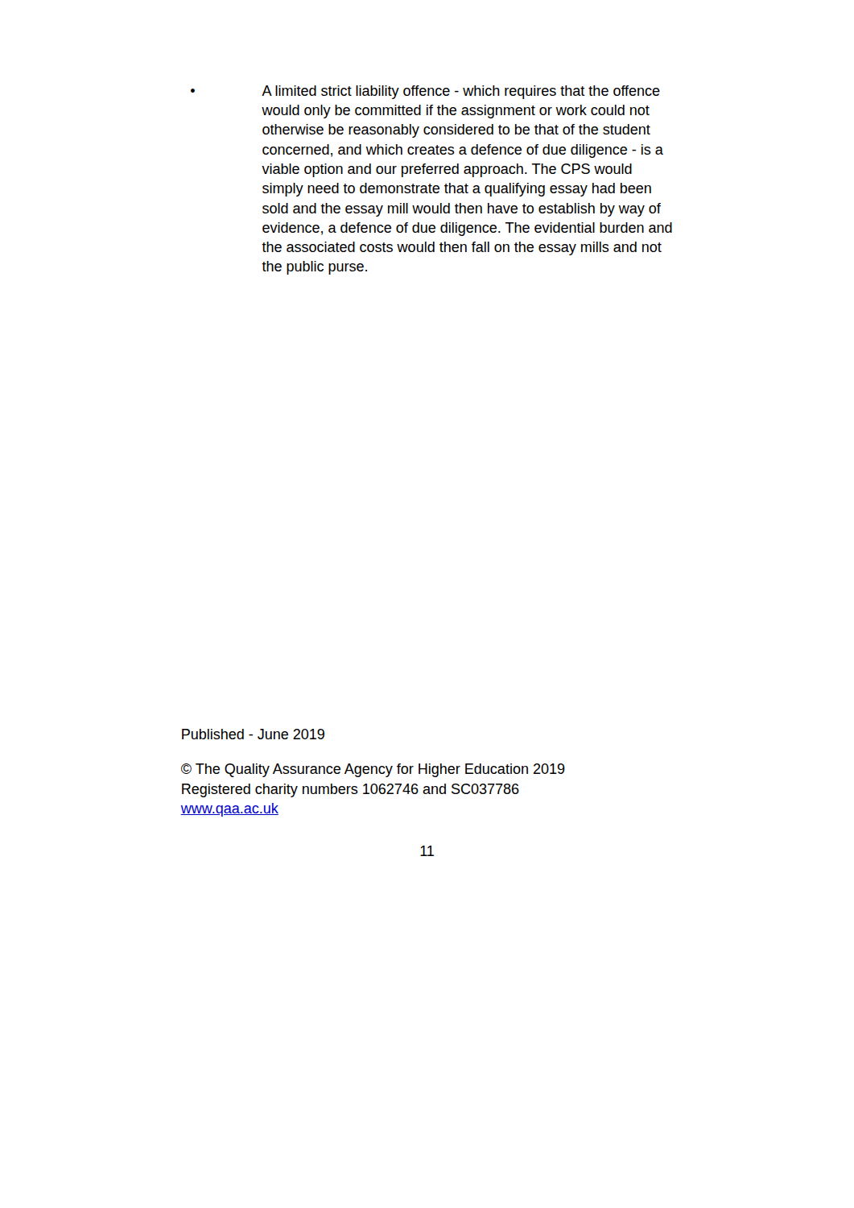A limited strict liability offence - which requires that the offence would only be committed if the assignment or work could not otherwise be reasonably considered to be that of the student concerned, and which creates a defence of due diligence - is a viable option and our preferred approach. The CPS would simply need to demonstrate that a qualifying essay had been sold and the essay mill would then have to establish by way of evidence, a defence of due diligence. The evidential burden and the associated costs would then fall on the essay mills and not the public purse.
Published - June 2019
© The Quality Assurance Agency for Higher Education 2019
Registered charity numbers 1062746 and SC037786
www.qaa.ac.uk
11